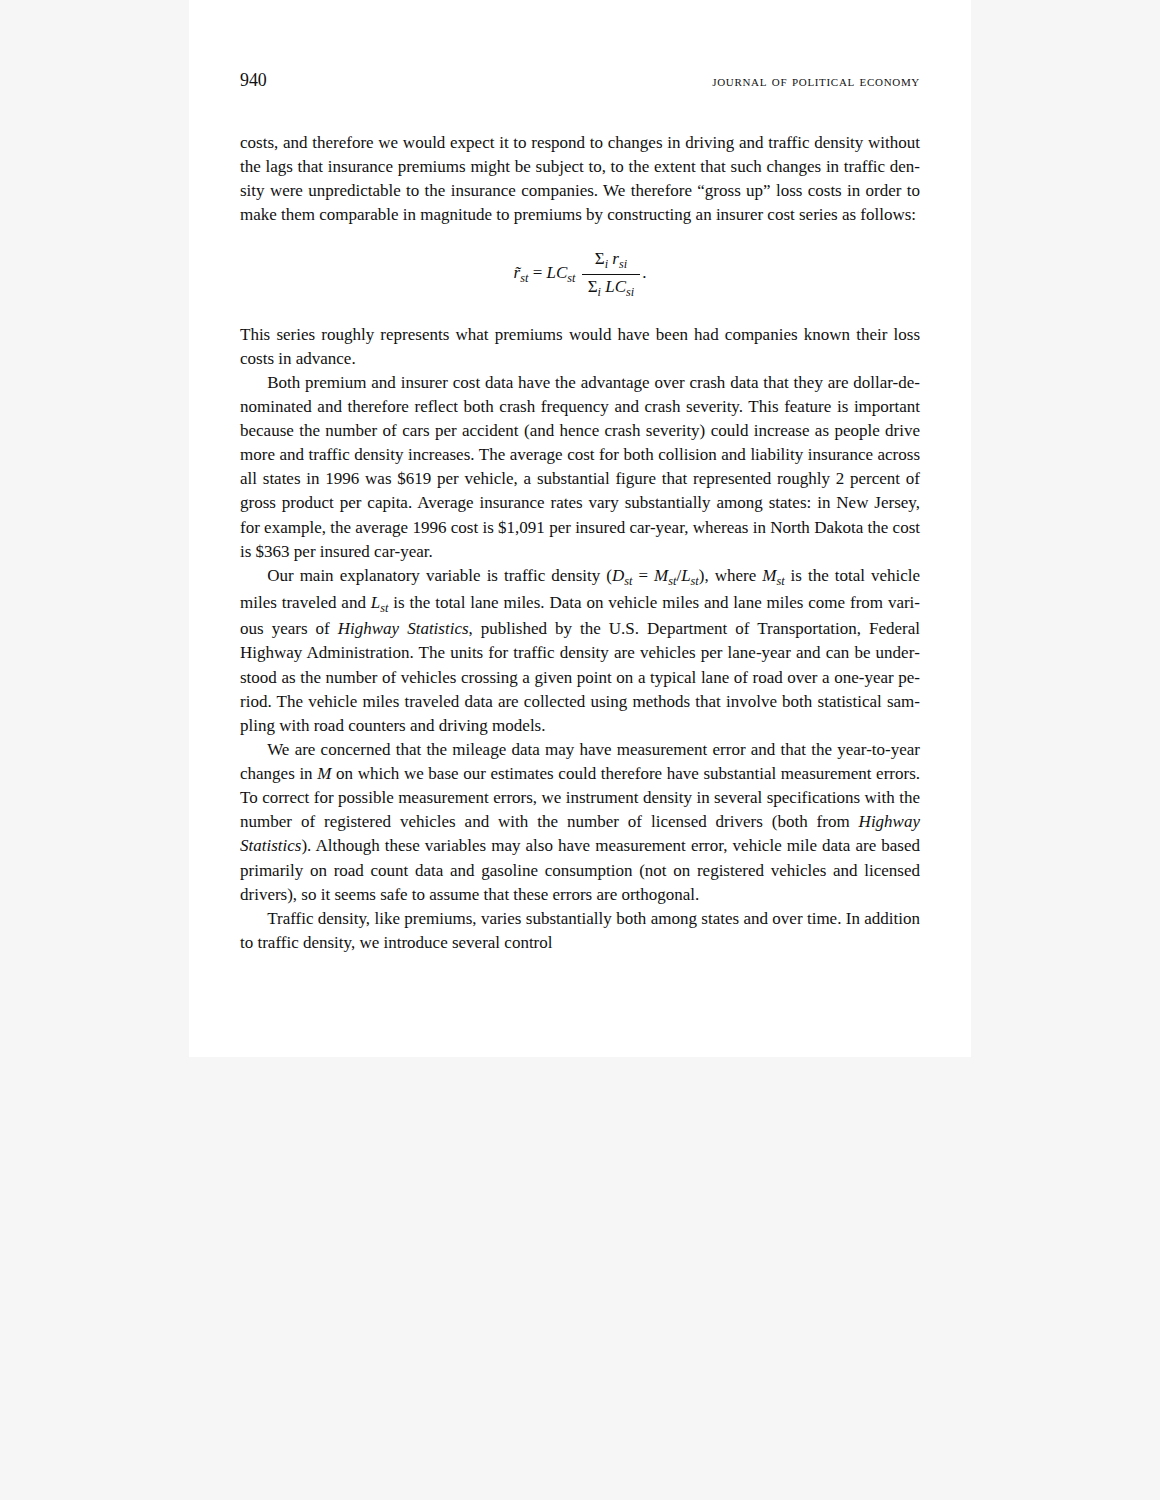940 journal of political economy
costs, and therefore we would expect it to respond to changes in driving and traffic density without the lags that insurance premiums might be subject to, to the extent that such changes in traffic density were unpredictable to the insurance companies. We therefore “gross up” loss costs in order to make them comparable in magnitude to premiums by constructing an insurer cost series as follows:
r̃st = LCst Σi rsi Σi LCsi .
This series roughly represents what premiums would have been had companies known their loss costs in advance.
Both premium and insurer cost data have the advantage over crash data that they are dollar-denominated and therefore reflect both crash frequency and crash severity. This feature is important because the number of cars per accident (and hence crash severity) could increase as people drive more and traffic density increases. The average cost for both collision and liability insurance across all states in 1996 was $619 per vehicle, a substantial figure that represented roughly 2 percent of gross product per capita. Average insurance rates vary substantially among states: in New Jersey, for example, the average 1996 cost is $1,091 per insured car-year, whereas in North Dakota the cost is $363 per insured car-year.
Our main explanatory variable is traffic density (Dst = Mst/Lst), where Mst is the total vehicle miles traveled and Lst is the total lane miles. Data on vehicle miles and lane miles come from various years of Highway Statistics, published by the U.S. Department of Transportation, Federal Highway Administration. The units for traffic density are vehicles per lane-year and can be understood as the number of vehicles crossing a given point on a typical lane of road over a one-year period. The vehicle miles traveled data are collected using methods that involve both statistical sampling with road counters and driving models.
We are concerned that the mileage data may have measurement error and that the year-to-year changes in M on which we base our estimates could therefore have substantial measurement errors. To correct for possible measurement errors, we instrument density in several specifications with the number of registered vehicles and with the number of licensed drivers (both from Highway Statistics). Although these variables may also have measurement error, vehicle mile data are based primarily on road count data and gasoline consumption (not on registered vehicles and licensed drivers), so it seems safe to assume that these errors are orthogonal.
Traffic density, like premiums, varies substantially both among states and over time. In addition to traffic density, we introduce several control